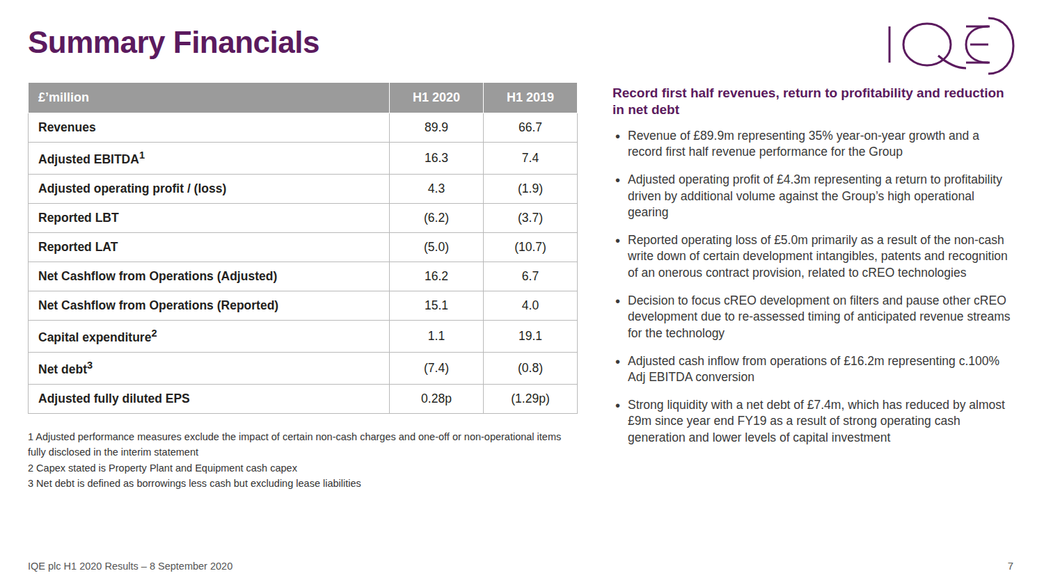Summary Financials
| £’million | H1 2020 | H1 2019 |
| --- | --- | --- |
| Revenues | 89.9 | 66.7 |
| Adjusted EBITDA 1 | 16.3 | 7.4 |
| Adjusted operating profit / (loss) | 4.3 | (1.9) |
| Reported LBT | (6.2) | (3.7) |
| Reported LAT | (5.0) | (10.7) |
| Net Cashflow from Operations (Adjusted) | 16.2 | 6.7 |
| Net Cashflow from Operations (Reported) | 15.1 | 4.0 |
| Capital expenditure 2 | 1.1 | 19.1 |
| Net debt 3 | (7.4) | (0.8) |
| Adjusted fully diluted EPS | 0.28p | (1.29p) |
1 Adjusted performance measures exclude the impact of certain non-cash charges and one-off or non-operational items fully disclosed in the interim statement
2 Capex stated is Property Plant and Equipment cash capex
3 Net debt is defined as borrowings less cash but excluding lease liabilities
Record first half revenues, return to profitability and reduction in net debt
Revenue of £89.9m representing 35% year-on-year growth and a record first half revenue performance for the Group
Adjusted operating profit of £4.3m representing a return to profitability driven by additional volume against the Group’s high operational gearing
Reported operating loss of £5.0m primarily as a result of the non-cash write down of certain development intangibles, patents and recognition of an onerous contract provision, related to cREO technologies
Decision to focus cREO development on filters and pause other cREO development due to re-assessed timing of anticipated revenue streams for the technology
Adjusted cash inflow from operations of £16.2m representing c.100% Adj EBITDA conversion
Strong liquidity with a net debt of £7.4m, which has reduced by almost £9m since year end FY19 as a result of strong operating cash generation and lower levels of capital investment
IQE plc H1 2020 Results – 8 September 2020
7